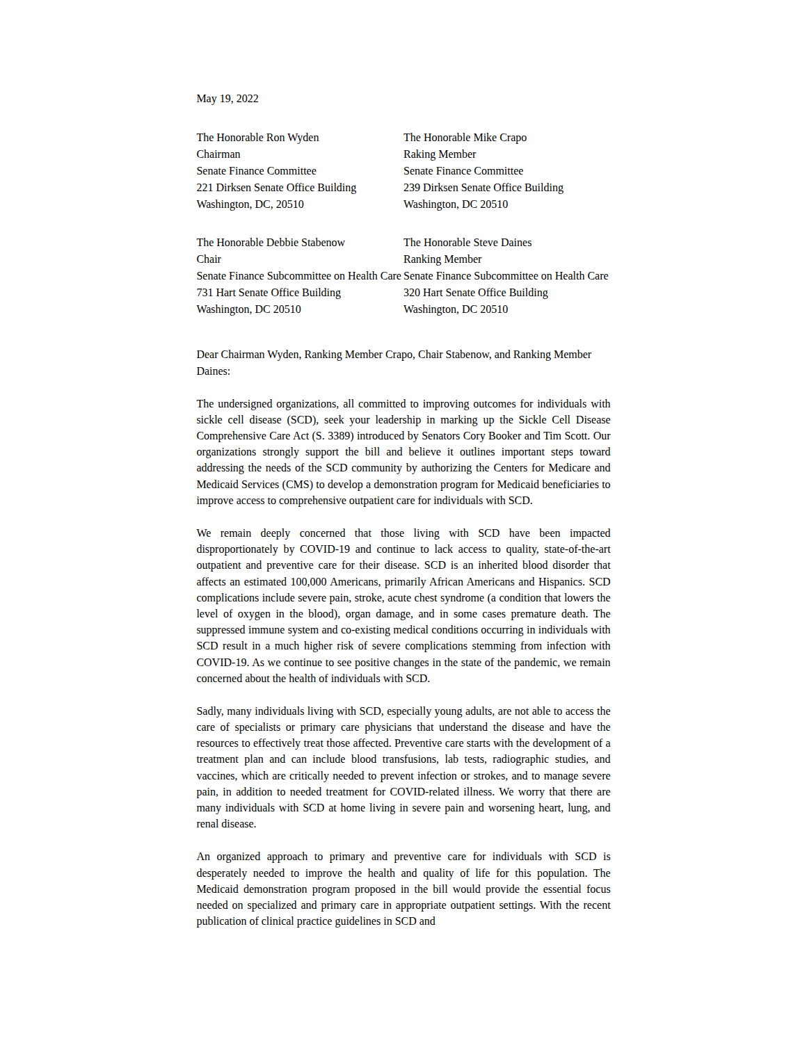May 19, 2022
| The Honorable Ron Wyden Chairman Senate Finance Committee 221 Dirksen Senate Office Building Washington, DC, 20510 | The Honorable Mike Crapo Raking Member Senate Finance Committee 239 Dirksen Senate Office Building Washington, DC 20510 |
| The Honorable Debbie Stabenow Chair Senate Finance Subcommittee on Health Care 731 Hart Senate Office Building Washington, DC 20510 | The Honorable Steve Daines Ranking Member Senate Finance Subcommittee on Health Care 320 Hart Senate Office Building Washington, DC 20510 |
Dear Chairman Wyden, Ranking Member Crapo, Chair Stabenow, and Ranking Member Daines:
The undersigned organizations, all committed to improving outcomes for individuals with sickle cell disease (SCD), seek your leadership in marking up the Sickle Cell Disease Comprehensive Care Act (S. 3389) introduced by Senators Cory Booker and Tim Scott. Our organizations strongly support the bill and believe it outlines important steps toward addressing the needs of the SCD community by authorizing the Centers for Medicare and Medicaid Services (CMS) to develop a demonstration program for Medicaid beneficiaries to improve access to comprehensive outpatient care for individuals with SCD.
We remain deeply concerned that those living with SCD have been impacted disproportionately by COVID-19 and continue to lack access to quality, state-of-the-art outpatient and preventive care for their disease. SCD is an inherited blood disorder that affects an estimated 100,000 Americans, primarily African Americans and Hispanics. SCD complications include severe pain, stroke, acute chest syndrome (a condition that lowers the level of oxygen in the blood), organ damage, and in some cases premature death. The suppressed immune system and co-existing medical conditions occurring in individuals with SCD result in a much higher risk of severe complications stemming from infection with COVID-19. As we continue to see positive changes in the state of the pandemic, we remain concerned about the health of individuals with SCD.
Sadly, many individuals living with SCD, especially young adults, are not able to access the care of specialists or primary care physicians that understand the disease and have the resources to effectively treat those affected. Preventive care starts with the development of a treatment plan and can include blood transfusions, lab tests, radiographic studies, and vaccines, which are critically needed to prevent infection or strokes, and to manage severe pain, in addition to needed treatment for COVID-related illness. We worry that there are many individuals with SCD at home living in severe pain and worsening heart, lung, and renal disease.
An organized approach to primary and preventive care for individuals with SCD is desperately needed to improve the health and quality of life for this population. The Medicaid demonstration program proposed in the bill would provide the essential focus needed on specialized and primary care in appropriate outpatient settings. With the recent publication of clinical practice guidelines in SCD and